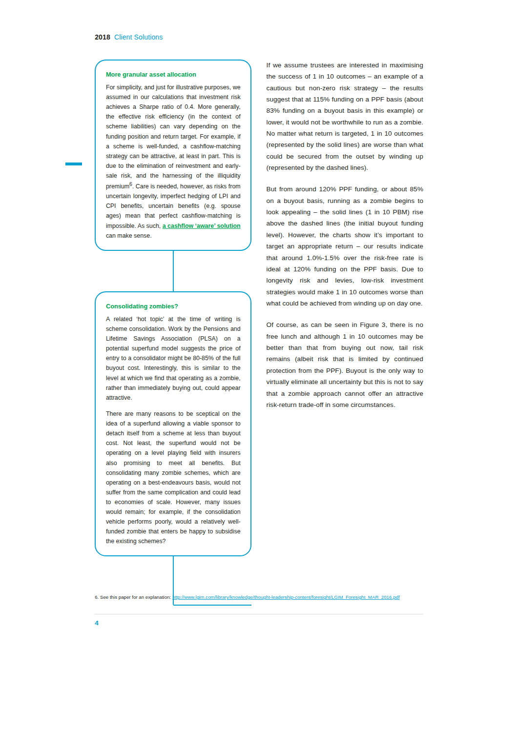2018 Client Solutions
More granular asset allocation
For simplicity, and just for illustrative purposes, we assumed in our calculations that investment risk achieves a Sharpe ratio of 0.4. More generally, the effective risk efficiency (in the context of scheme liabilities) can vary depending on the funding position and return target. For example, if a scheme is well-funded, a cashflow-matching strategy can be attractive, at least in part. This is due to the elimination of reinvestment and early-sale risk, and the harnessing of the illiquidity premium6. Care is needed, however, as risks from uncertain longevity, imperfect hedging of LPI and CPI benefits, uncertain benefits (e.g. spouse ages) mean that perfect cashflow-matching is impossible. As such, a cashflow ‘aware’ solution can make sense.
Consolidating zombies?
A related ‘hot topic’ at the time of writing is scheme consolidation. Work by the Pensions and Lifetime Savings Association (PLSA) on a potential superfund model suggests the price of entry to a consolidator might be 80-85% of the full buyout cost. Interestingly, this is similar to the level at which we find that operating as a zombie, rather than immediately buying out, could appear attractive.
There are many reasons to be sceptical on the idea of a superfund allowing a viable sponsor to detach itself from a scheme at less than buyout cost. Not least, the superfund would not be operating on a level playing field with insurers also promising to meet all benefits. But consolidating many zombie schemes, which are operating on a best-endeavours basis, would not suffer from the same complication and could lead to economies of scale. However, many issues would remain; for example, if the consolidation vehicle performs poorly, would a relatively well-funded zombie that enters be happy to subsidise the existing schemes?
If we assume trustees are interested in maximising the success of 1 in 10 outcomes – an example of a cautious but non-zero risk strategy – the results suggest that at 115% funding on a PPF basis (about 83% funding on a buyout basis in this example) or lower, it would not be worthwhile to run as a zombie. No matter what return is targeted, 1 in 10 outcomes (represented by the solid lines) are worse than what could be secured from the outset by winding up (represented by the dashed lines).
But from around 120% PPF funding, or about 85% on a buyout basis, running as a zombie begins to look appealing – the solid lines (1 in 10 PBM) rise above the dashed lines (the initial buyout funding level). However, the charts show it’s important to target an appropriate return – our results indicate that around 1.0%-1.5% over the risk-free rate is ideal at 120% funding on the PPF basis. Due to longevity risk and levies, low-risk investment strategies would make 1 in 10 outcomes worse than what could be achieved from winding up on day one.
Of course, as can be seen in Figure 3, there is no free lunch and although 1 in 10 outcomes may be better than that from buying out now, tail risk remains (albeit risk that is limited by continued protection from the PPF). Buyout is the only way to virtually eliminate all uncertainty but this is not to say that a zombie approach cannot offer an attractive risk-return trade-off in some circumstances.
6. See this paper for an explanation: http://www.lgim.com/library/knowledge/thought-leadership-content/foresight/LGIM_Foresight_MAR_2016.pdf
4